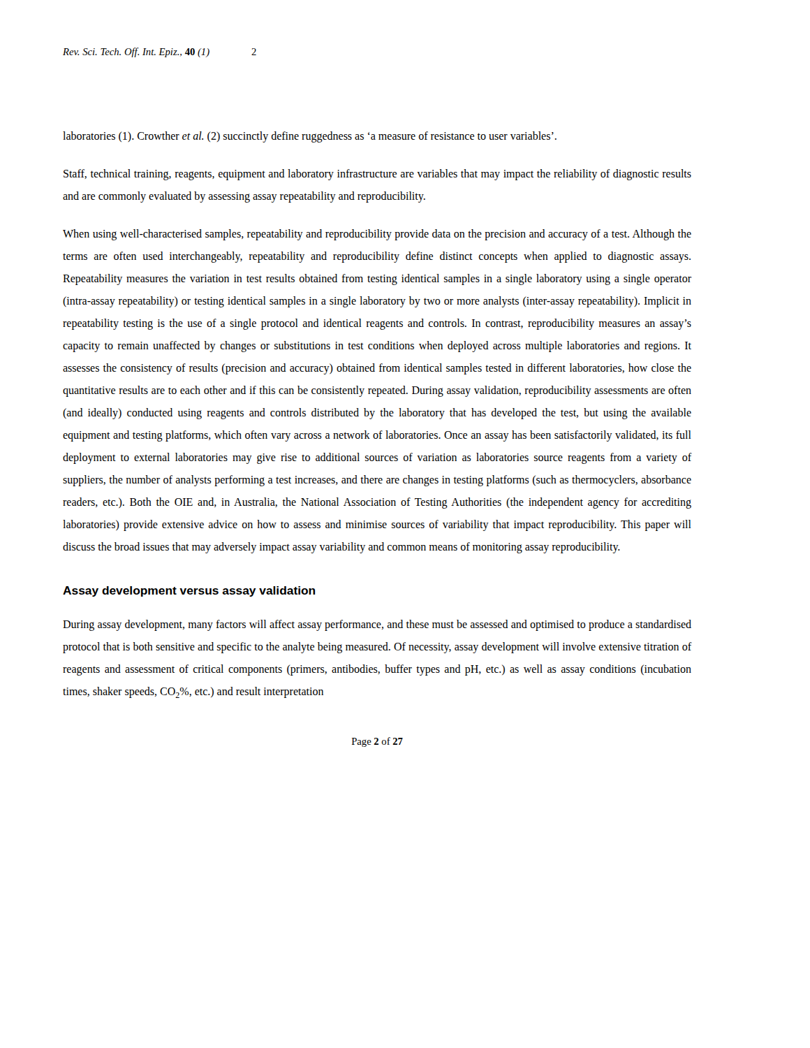Rev. Sci. Tech. Off. Int. Epiz., 40 (1) 2
laboratories (1). Crowther et al. (2) succinctly define ruggedness as ‘a measure of resistance to user variables’.
Staff, technical training, reagents, equipment and laboratory infrastructure are variables that may impact the reliability of diagnostic results and are commonly evaluated by assessing assay repeatability and reproducibility.
When using well-characterised samples, repeatability and reproducibility provide data on the precision and accuracy of a test. Although the terms are often used interchangeably, repeatability and reproducibility define distinct concepts when applied to diagnostic assays. Repeatability measures the variation in test results obtained from testing identical samples in a single laboratory using a single operator (intra-assay repeatability) or testing identical samples in a single laboratory by two or more analysts (inter-assay repeatability). Implicit in repeatability testing is the use of a single protocol and identical reagents and controls. In contrast, reproducibility measures an assay’s capacity to remain unaffected by changes or substitutions in test conditions when deployed across multiple laboratories and regions. It assesses the consistency of results (precision and accuracy) obtained from identical samples tested in different laboratories, how close the quantitative results are to each other and if this can be consistently repeated. During assay validation, reproducibility assessments are often (and ideally) conducted using reagents and controls distributed by the laboratory that has developed the test, but using the available equipment and testing platforms, which often vary across a network of laboratories. Once an assay has been satisfactorily validated, its full deployment to external laboratories may give rise to additional sources of variation as laboratories source reagents from a variety of suppliers, the number of analysts performing a test increases, and there are changes in testing platforms (such as thermocyclers, absorbance readers, etc.). Both the OIE and, in Australia, the National Association of Testing Authorities (the independent agency for accrediting laboratories) provide extensive advice on how to assess and minimise sources of variability that impact reproducibility. This paper will discuss the broad issues that may adversely impact assay variability and common means of monitoring assay reproducibility.
Assay development versus assay validation
During assay development, many factors will affect assay performance, and these must be assessed and optimised to produce a standardised protocol that is both sensitive and specific to the analyte being measured. Of necessity, assay development will involve extensive titration of reagents and assessment of critical components (primers, antibodies, buffer types and pH, etc.) as well as assay conditions (incubation times, shaker speeds, CO2%, etc.) and result interpretation
Page 2 of 27